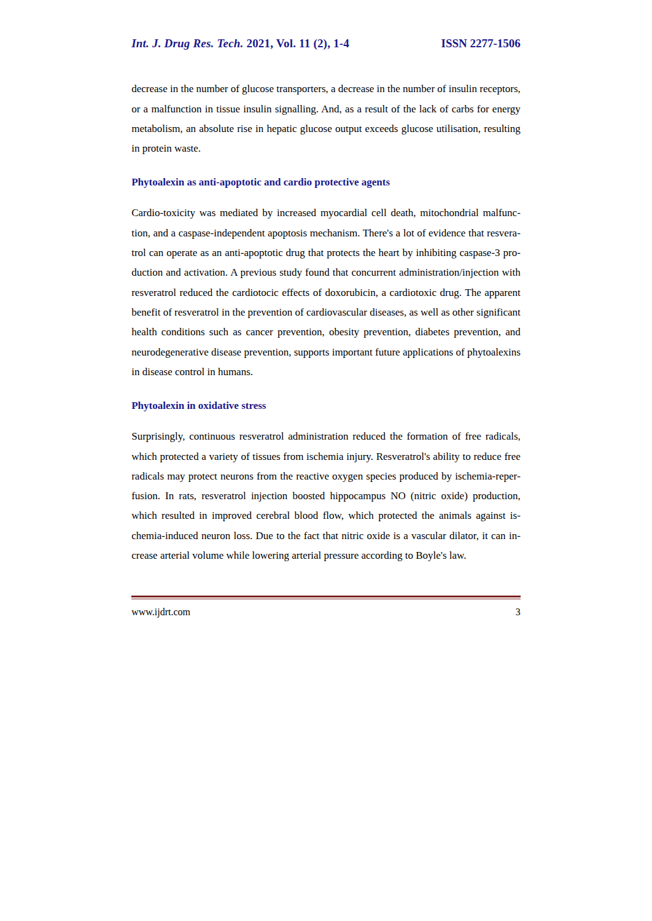Int. J. Drug Res. Tech. 2021, Vol. 11 (2), 1-4
ISSN 2277-1506
decrease in the number of glucose transporters, a decrease in the number of insulin receptors, or a malfunction in tissue insulin signalling. And, as a result of the lack of carbs for energy metabolism, an absolute rise in hepatic glucose output exceeds glucose utilisation, resulting in protein waste.
Phytoalexin as anti-apoptotic and cardio protective agents
Cardio-toxicity was mediated by increased myocardial cell death, mitochondrial malfunction, and a caspase-independent apoptosis mechanism. There's a lot of evidence that resveratrol can operate as an anti-apoptotic drug that protects the heart by inhibiting caspase-3 production and activation. A previous study found that concurrent administration/injection with resveratrol reduced the cardiotocic effects of doxorubicin, a cardiotoxic drug. The apparent benefit of resveratrol in the prevention of cardiovascular diseases, as well as other significant health conditions such as cancer prevention, obesity prevention, diabetes prevention, and neurodegenerative disease prevention, supports important future applications of phytoalexins in disease control in humans.
Phytoalexin in oxidative stress
Surprisingly, continuous resveratrol administration reduced the formation of free radicals, which protected a variety of tissues from ischemia injury. Resveratrol's ability to reduce free radicals may protect neurons from the reactive oxygen species produced by ischemia-reperfusion. In rats, resveratrol injection boosted hippocampus NO (nitric oxide) production, which resulted in improved cerebral blood flow, which protected the animals against ischemia-induced neuron loss. Due to the fact that nitric oxide is a vascular dilator, it can increase arterial volume while lowering arterial pressure according to Boyle's law.
www.ijdrt.com 3